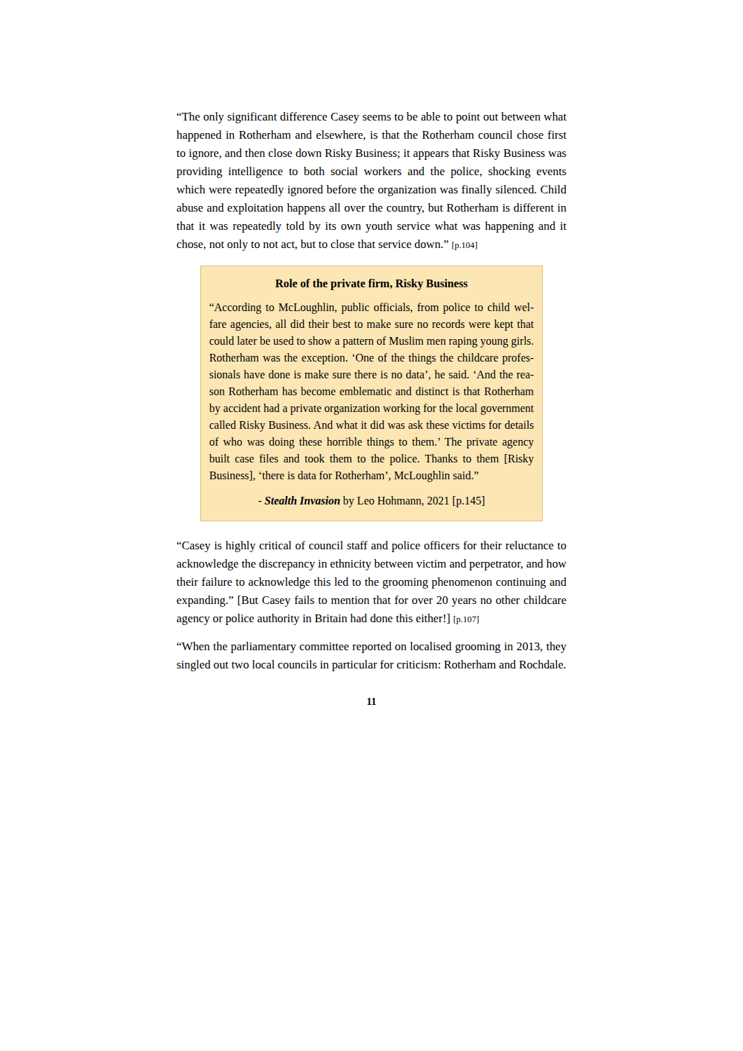“The only significant difference Casey seems to be able to point out between what happened in Rotherham and elsewhere, is that the Rotherham council chose first to ignore, and then close down Risky Business; it appears that Risky Business was providing intelligence to both social workers and the police, shocking events which were repeatedly ignored before the organization was finally silenced. Child abuse and exploitation happens all over the country, but Rotherham is different in that it was repeatedly told by its own youth service what was happening and it chose, not only to not act, but to close that service down.” [p.104]
Role of the private firm, Risky Business
“According to McLoughlin, public officials, from police to child welfare agencies, all did their best to make sure no records were kept that could later be used to show a pattern of Muslim men raping young girls. Rotherham was the exception. ‘One of the things the childcare professionals have done is make sure there is no data’, he said. ‘And the reason Rotherham has become emblematic and distinct is that Rotherham by accident had a private organization working for the local government called Risky Business. And what it did was ask these victims for details of who was doing these horrible things to them.’ The private agency built case files and took them to the police. Thanks to them [Risky Business], ‘there is data for Rotherham’, McLoughlin said.”
- Stealth Invasion by Leo Hohmann, 2021 [p.145]
“Casey is highly critical of council staff and police officers for their reluctance to acknowledge the discrepancy in ethnicity between victim and perpetrator, and how their failure to acknowledge this led to the grooming phenomenon continuing and expanding.” [But Casey fails to mention that for over 20 years no other childcare agency or police authority in Britain had done this either!] [p.107]
“When the parliamentary committee reported on localised grooming in 2013, they singled out two local councils in particular for criticism: Rotherham and Rochdale.
11